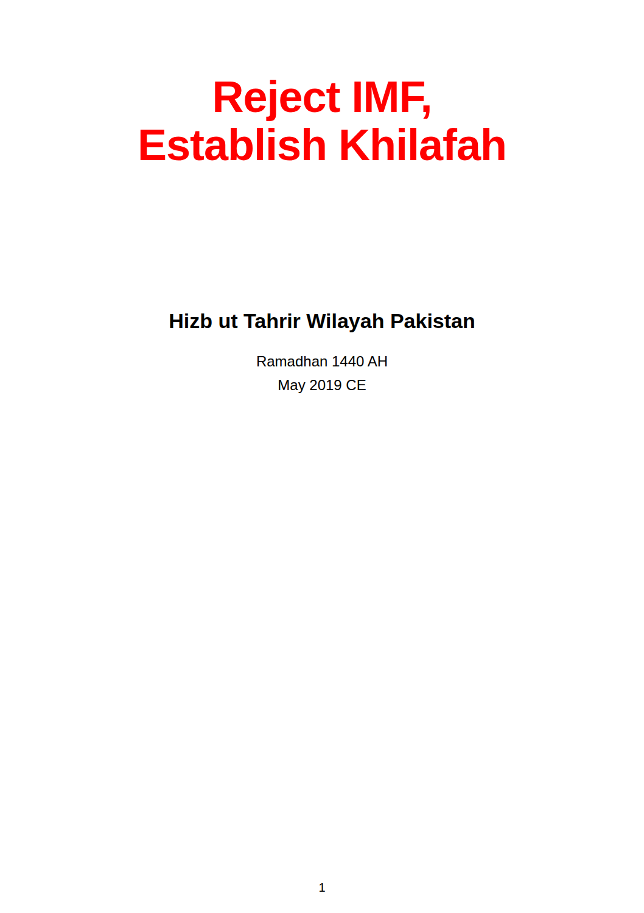Reject IMF, Establish Khilafah
Hizb ut Tahrir Wilayah Pakistan
Ramadhan 1440 AH May 2019 CE
1